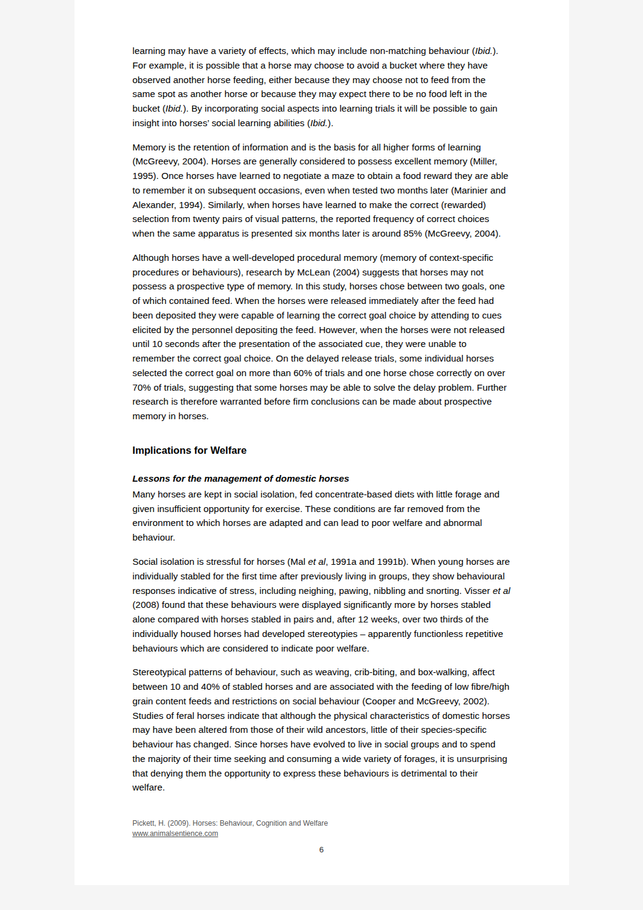learning may have a variety of effects, which may include non-matching behaviour (Ibid.). For example, it is possible that a horse may choose to avoid a bucket where they have observed another horse feeding, either because they may choose not to feed from the same spot as another horse or because they may expect there to be no food left in the bucket (Ibid.). By incorporating social aspects into learning trials it will be possible to gain insight into horses’ social learning abilities (Ibid.).
Memory is the retention of information and is the basis for all higher forms of learning (McGreevy, 2004). Horses are generally considered to possess excellent memory (Miller, 1995). Once horses have learned to negotiate a maze to obtain a food reward they are able to remember it on subsequent occasions, even when tested two months later (Marinier and Alexander, 1994). Similarly, when horses have learned to make the correct (rewarded) selection from twenty pairs of visual patterns, the reported frequency of correct choices when the same apparatus is presented six months later is around 85% (McGreevy, 2004).
Although horses have a well-developed procedural memory (memory of context-specific procedures or behaviours), research by McLean (2004) suggests that horses may not possess a prospective type of memory. In this study, horses chose between two goals, one of which contained feed. When the horses were released immediately after the feed had been deposited they were capable of learning the correct goal choice by attending to cues elicited by the personnel depositing the feed. However, when the horses were not released until 10 seconds after the presentation of the associated cue, they were unable to remember the correct goal choice. On the delayed release trials, some individual horses selected the correct goal on more than 60% of trials and one horse chose correctly on over 70% of trials, suggesting that some horses may be able to solve the delay problem. Further research is therefore warranted before firm conclusions can be made about prospective memory in horses.
Implications for Welfare
Lessons for the management of domestic horses
Many horses are kept in social isolation, fed concentrate-based diets with little forage and given insufficient opportunity for exercise. These conditions are far removed from the environment to which horses are adapted and can lead to poor welfare and abnormal behaviour.
Social isolation is stressful for horses (Mal et al, 1991a and 1991b). When young horses are individually stabled for the first time after previously living in groups, they show behavioural responses indicative of stress, including neighing, pawing, nibbling and snorting. Visser et al (2008) found that these behaviours were displayed significantly more by horses stabled alone compared with horses stabled in pairs and, after 12 weeks, over two thirds of the individually housed horses had developed stereotypies – apparently functionless repetitive behaviours which are considered to indicate poor welfare.
Stereotypical patterns of behaviour, such as weaving, crib-biting, and box-walking, affect between 10 and 40% of stabled horses and are associated with the feeding of low fibre/high grain content feeds and restrictions on social behaviour (Cooper and McGreevy, 2002). Studies of feral horses indicate that although the physical characteristics of domestic horses may have been altered from those of their wild ancestors, little of their species-specific behaviour has changed. Since horses have evolved to live in social groups and to spend the majority of their time seeking and consuming a wide variety of forages, it is unsurprising that denying them the opportunity to express these behaviours is detrimental to their welfare.
Pickett, H. (2009). Horses: Behaviour, Cognition and Welfare
www.animalsentience.com
6